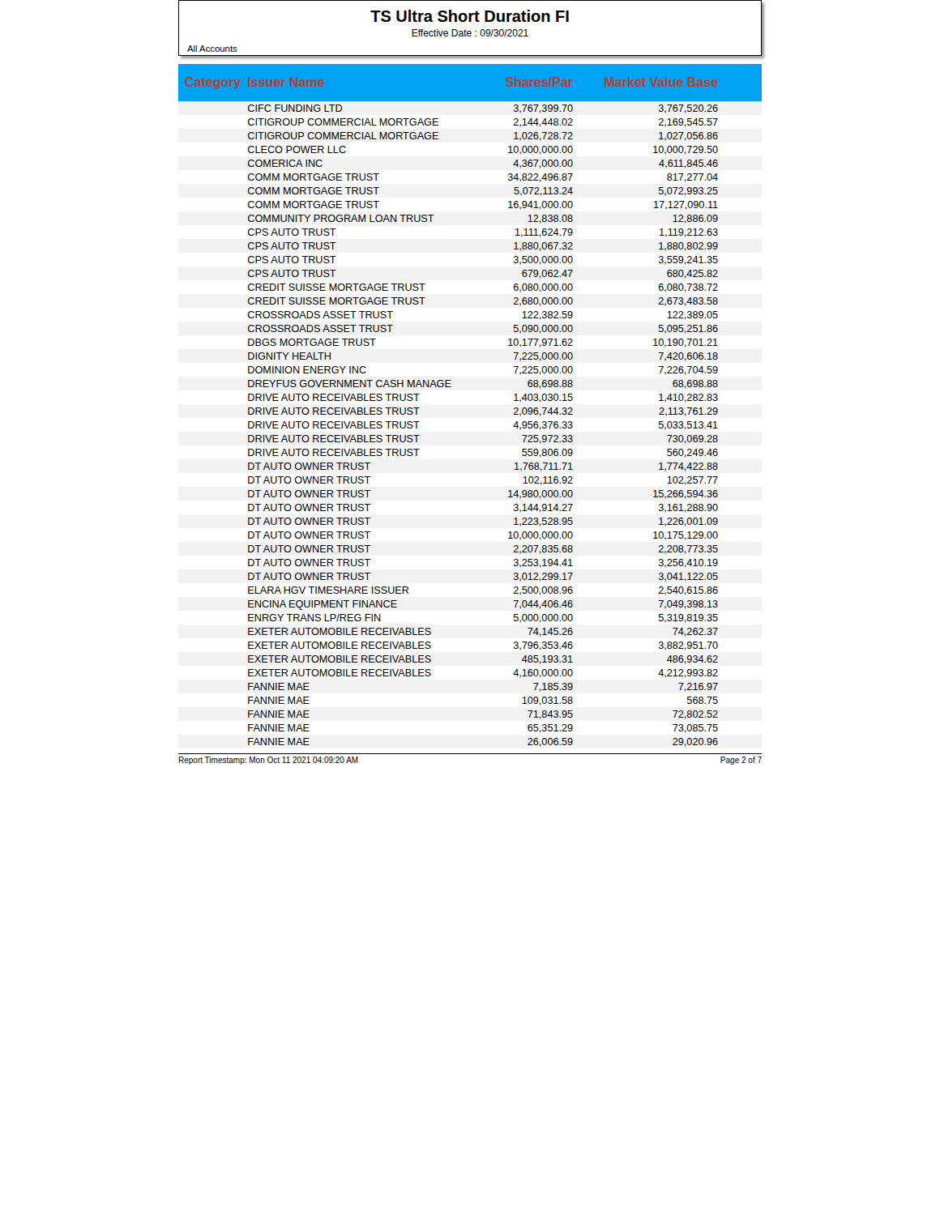TS Ultra Short Duration FI
Effective Date : 09/30/2021
All Accounts
| Category | Issuer Name | Shares/Par | Market Value Base | |
| --- | --- | --- | --- | --- |
| | CIFC FUNDING LTD | 3,767,399.70 | 3,767,520.26 | |
| | CITIGROUP COMMERCIAL MORTGAGE | 2,144,448.02 | 2,169,545.57 | |
| | CITIGROUP COMMERCIAL MORTGAGE | 1,026,728.72 | 1,027,056.86 | |
| | CLECO POWER LLC | 10,000,000.00 | 10,000,729.50 | |
| | COMERICA INC | 4,367,000.00 | 4,611,845.46 | |
| | COMM MORTGAGE TRUST | 34,822,496.87 | 817,277.04 | |
| | COMM MORTGAGE TRUST | 5,072,113.24 | 5,072,993.25 | |
| | COMM MORTGAGE TRUST | 16,941,000.00 | 17,127,090.11 | |
| | COMMUNITY PROGRAM LOAN TRUST | 12,838.08 | 12,886.09 | |
| | CPS AUTO TRUST | 1,111,624.79 | 1,119,212.63 | |
| | CPS AUTO TRUST | 1,880,067.32 | 1,880,802.99 | |
| | CPS AUTO TRUST | 3,500,000.00 | 3,559,241.35 | |
| | CPS AUTO TRUST | 679,062.47 | 680,425.82 | |
| | CREDIT SUISSE MORTGAGE TRUST | 6,080,000.00 | 6,080,738.72 | |
| | CREDIT SUISSE MORTGAGE TRUST | 2,680,000.00 | 2,673,483.58 | |
| | CROSSROADS ASSET TRUST | 122,382.59 | 122,389.05 | |
| | CROSSROADS ASSET TRUST | 5,090,000.00 | 5,095,251.86 | |
| | DBGS MORTGAGE TRUST | 10,177,971.62 | 10,190,701.21 | |
| | DIGNITY HEALTH | 7,225,000.00 | 7,420,606.18 | |
| | DOMINION ENERGY INC | 7,225,000.00 | 7,226,704.59 | |
| | DREYFUS GOVERNMENT CASH MANAGE | 68,698.88 | 68,698.88 | |
| | DRIVE AUTO RECEIVABLES TRUST | 1,403,030.15 | 1,410,282.83 | |
| | DRIVE AUTO RECEIVABLES TRUST | 2,096,744.32 | 2,113,761.29 | |
| | DRIVE AUTO RECEIVABLES TRUST | 4,956,376.33 | 5,033,513.41 | |
| | DRIVE AUTO RECEIVABLES TRUST | 725,972.33 | 730,069.28 | |
| | DRIVE AUTO RECEIVABLES TRUST | 559,806.09 | 560,249.46 | |
| | DT AUTO OWNER TRUST | 1,768,711.71 | 1,774,422.88 | |
| | DT AUTO OWNER TRUST | 102,116.92 | 102,257.77 | |
| | DT AUTO OWNER TRUST | 14,980,000.00 | 15,266,594.36 | |
| | DT AUTO OWNER TRUST | 3,144,914.27 | 3,161,288.90 | |
| | DT AUTO OWNER TRUST | 1,223,528.95 | 1,226,001.09 | |
| | DT AUTO OWNER TRUST | 10,000,000.00 | 10,175,129.00 | |
| | DT AUTO OWNER TRUST | 2,207,835.68 | 2,208,773.35 | |
| | DT AUTO OWNER TRUST | 3,253,194.41 | 3,256,410.19 | |
| | DT AUTO OWNER TRUST | 3,012,299.17 | 3,041,122.05 | |
| | ELARA HGV TIMESHARE ISSUER | 2,500,008.96 | 2,540,615.86 | |
| | ENCINA EQUIPMENT FINANCE | 7,044,406.46 | 7,049,398.13 | |
| | ENRGY TRANS LP/REG FIN | 5,000,000.00 | 5,319,819.35 | |
| | EXETER AUTOMOBILE RECEIVABLES | 74,145.26 | 74,262.37 | |
| | EXETER AUTOMOBILE RECEIVABLES | 3,796,353.46 | 3,882,951.70 | |
| | EXETER AUTOMOBILE RECEIVABLES | 485,193.31 | 486,934.62 | |
| | EXETER AUTOMOBILE RECEIVABLES | 4,160,000.00 | 4,212,993.82 | |
| | FANNIE MAE | 7,185.39 | 7,216.97 | |
| | FANNIE MAE | 109,031.58 | 568.75 | |
| | FANNIE MAE | 71,843.95 | 72,802.52 | |
| | FANNIE MAE | 65,351.29 | 73,085.75 | |
| | FANNIE MAE | 26,006.59 | 29,020.96 | |
Report Timestamp: Mon Oct 11 2021 04:09:20 AM
Page 2 of 7